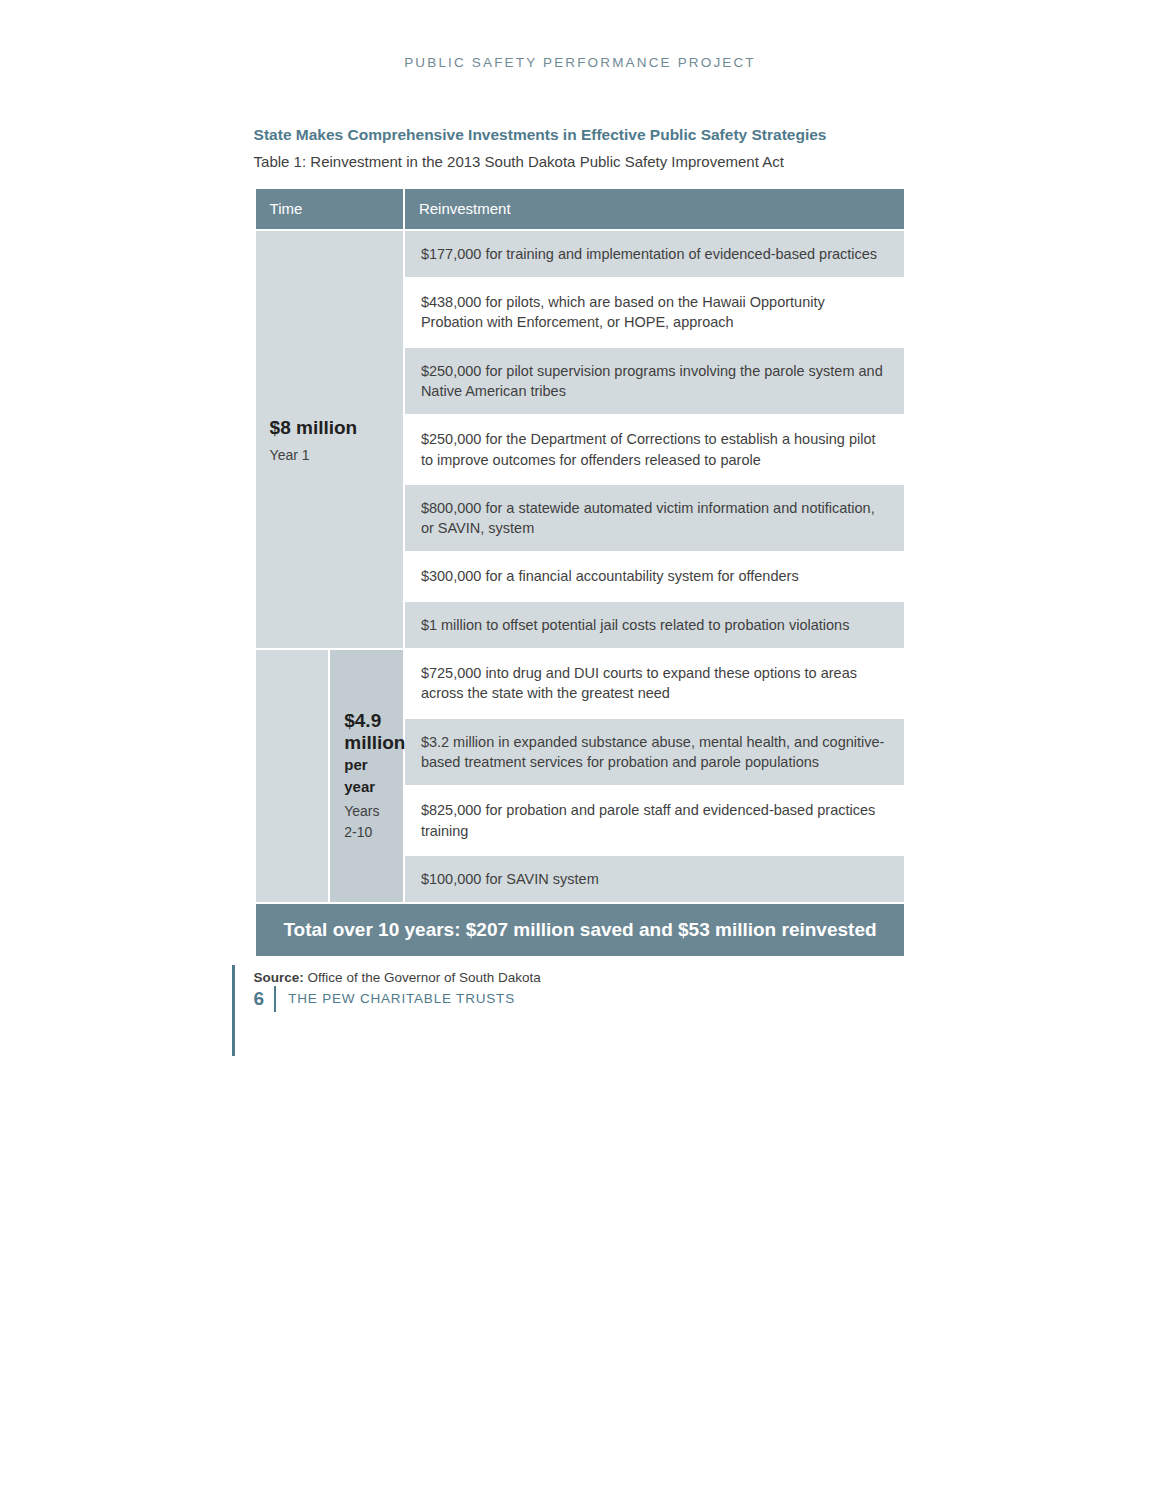Public Safety Performance Project
State Makes Comprehensive Investments in Effective Public Safety Strategies
Table 1: Reinvestment in the 2013 South Dakota Public Safety Improvement Act
| Time | Reinvestment |
| --- | --- |
| $8 million Year 1 | $177,000 for training and implementation of evidenced-based practices |
| $438,000 for pilots, which are based on the Hawaii Opportunity Probation with Enforcement, or HOPE, approach |
| $250,000 for pilot supervision programs involving the parole system and Native American tribes |
| $250,000 for the Department of Corrections to establish a housing pilot to improve outcomes for offenders released to parole |
| $800,000 for a statewide automated victim information and notification, or SAVIN, system |
| $300,000 for a financial accountability system for offenders |
| $1 million to offset potential jail costs related to probation violations |
| | $4.9 million per year Years 2-10 | $725,000 into drug and DUI courts to expand these options to areas across the state with the greatest need |
| $3.2 million in expanded substance abuse, mental health, and cognitive-based treatment services for probation and parole populations |
| $825,000 for probation and parole staff and evidenced-based practices training |
| $100,000 for SAVIN system |
| Total over 10 years: $207 million saved and $53 million reinvested |
Source: Office of the Governor of South Dakota
6 The Pew Charitable Trusts